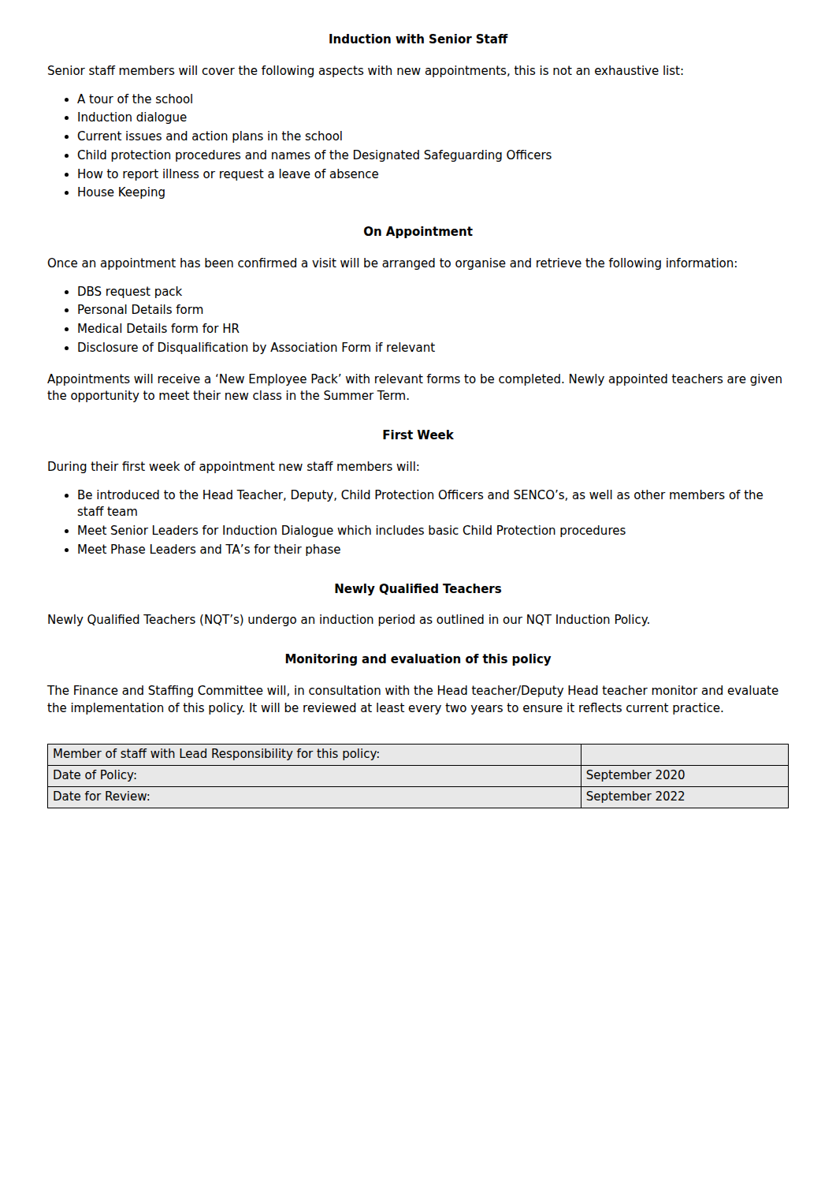Induction with Senior Staff
Senior staff members will cover the following aspects with new appointments, this is not an exhaustive list:
A tour of the school
Induction dialogue
Current issues and action plans in the school
Child protection procedures and names of the Designated Safeguarding Officers
How to report illness or request a leave of absence
House Keeping
On Appointment
Once an appointment has been confirmed a visit will be arranged to organise and retrieve the following information:
DBS request pack
Personal Details form
Medical Details form for HR
Disclosure of Disqualification by Association Form if relevant
Appointments will receive a ‘New Employee Pack’ with relevant forms to be completed. Newly appointed teachers are given the opportunity to meet their new class in the Summer Term.
First Week
During their first week of appointment new staff members will:
Be introduced to the Head Teacher, Deputy, Child Protection Officers and SENCO’s, as well as other members of the staff team
Meet Senior Leaders for Induction Dialogue which includes basic Child Protection procedures
Meet Phase Leaders and TA’s for their phase
Newly Qualified Teachers
Newly Qualified Teachers (NQT’s) undergo an induction period as outlined in our NQT Induction Policy.
Monitoring and evaluation of this policy
The Finance and Staffing Committee will, in consultation with the Head teacher/Deputy Head teacher monitor and evaluate the implementation of this policy. It will be reviewed at least every two years to ensure it reflects current practice.
| Member of staff with Lead Responsibility for this policy: | |
| Date of Policy: | September 2020 |
| Date for Review: | September 2022 |